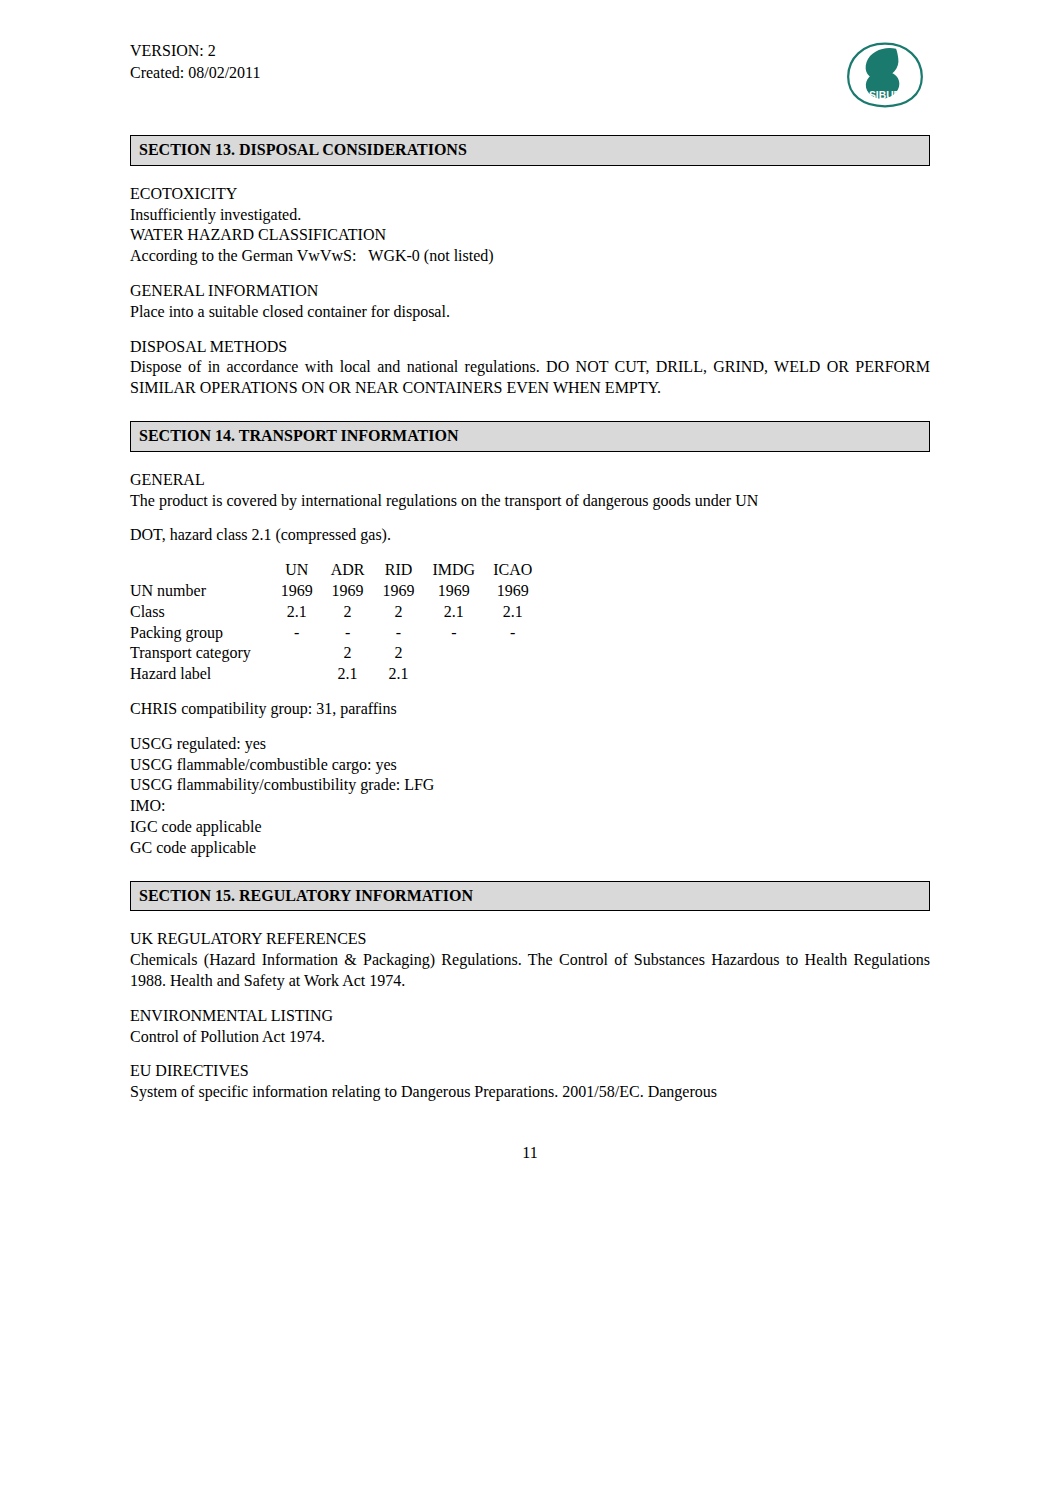VERSION: 2
Created: 08/02/2011
SIBUR
SECTION 13. DISPOSAL CONSIDERATIONS
ECOTOXICITY
Insufficiently investigated.
WATER HAZARD CLASSIFICATION
According to the German VwVwS: WGK-0 (not listed)
GENERAL INFORMATION
Place into a suitable closed container for disposal.
DISPOSAL METHODS
Dispose of in accordance with local and national regulations. DO NOT CUT, DRILL, GRIND, WELD OR PERFORM SIMILAR OPERATIONS ON OR NEAR CONTAINERS EVEN WHEN EMPTY.
SECTION 14. TRANSPORT INFORMATION
GENERAL
The product is covered by international regulations on the transport of dangerous goods under UN
DOT, hazard class 2.1 (compressed gas).
| | UN | ADR | RID | IMDG | ICAO |
| UN number | 1969 | 1969 | 1969 | 1969 | 1969 |
| Class | 2.1 | 2 | 2 | 2.1 | 2.1 |
| Packing group | - | - | - | - | - |
| Transport category | | 2 | 2 | | |
| Hazard label | | 2.1 | 2.1 | | |
CHRIS compatibility group: 31, paraffins
USCG regulated: yes
USCG flammable/combustible cargo: yes
USCG flammability/combustibility grade: LFG
IMO:
IGC code applicable
GC code applicable
SECTION 15. REGULATORY INFORMATION
UK REGULATORY REFERENCES
Chemicals (Hazard Information & Packaging) Regulations. The Control of Substances Hazardous to Health Regulations 1988. Health and Safety at Work Act 1974.
ENVIRONMENTAL LISTING
Control of Pollution Act 1974.
EU DIRECTIVES
System of specific information relating to Dangerous Preparations. 2001/58/EC. Dangerous
11